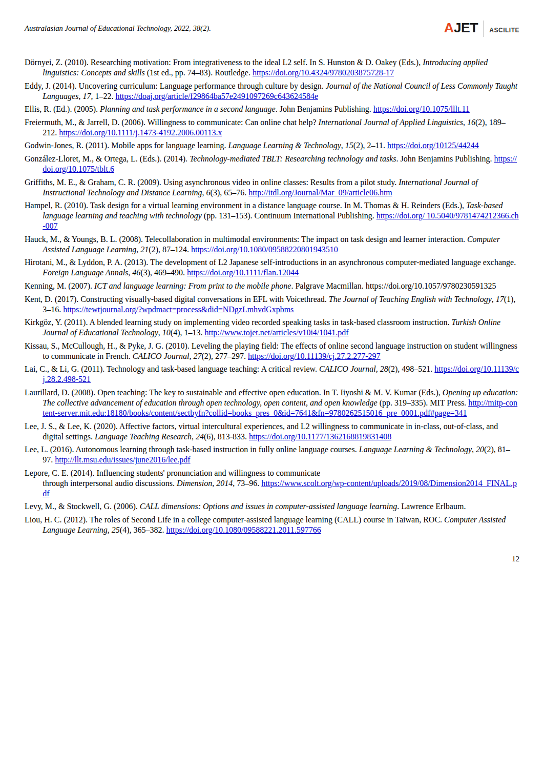Australasian Journal of Educational Technology, 2022, 38(2).
AJET ASCILITE
Dörnyei, Z. (2010). Researching motivation: From integrativeness to the ideal L2 self. In S. Hunston & D. Oakey (Eds.), Introducing applied linguistics: Concepts and skills (1st ed., pp. 74–83). Routledge. https://doi.org/10.4324/9780203875728-17
Eddy, J. (2014). Uncovering curriculum: Language performance through culture by design. Journal of the National Council of Less Commonly Taught Languages, 17, 1–22. https://doaj.org/article/f29864ba57e2491097269c643624584e
Ellis, R. (Ed.). (2005). Planning and task performance in a second language. John Benjamins Publishing. https://doi.org/10.1075/lllt.11
Freiermuth, M., & Jarrell, D. (2006). Willingness to communicate: Can online chat help? International Journal of Applied Linguistics, 16(2), 189–212. https://doi.org/10.1111/j.1473-4192.2006.00113.x
Godwin-Jones, R. (2011). Mobile apps for language learning. Language Learning & Technology, 15(2), 2–11. https://doi.org/10125/44244
González-Lloret, M., & Ortega, L. (Eds.). (2014). Technology-mediated TBLT: Researching technology and tasks. John Benjamins Publishing. https://doi.org/10.1075/tblt.6
Griffiths, M. E., & Graham, C. R. (2009). Using asynchronous video in online classes: Results from a pilot study. International Journal of Instructional Technology and Distance Learning, 6(3), 65–76. http://itdl.org/Journal/Mar_09/article06.htm
Hampel, R. (2010). Task design for a virtual learning environment in a distance language course. In M. Thomas & H. Reinders (Eds.), Task-based language learning and teaching with technology (pp. 131–153). Continuum International Publishing. https://doi.org/ 10.5040/9781474212366.ch-007
Hauck, M., & Youngs, B. L. (2008). Telecollaboration in multimodal environments: The impact on task design and learner interaction. Computer Assisted Language Learning, 21(2), 87–124. https://doi.org/10.1080/09588220801943510
Hirotani, M., & Lyddon, P. A. (2013). The development of L2 Japanese self-introductions in an asynchronous computer-mediated language exchange. Foreign Language Annals, 46(3), 469–490. https://doi.org/10.1111/flan.12044
Kenning, M. (2007). ICT and language learning: From print to the mobile phone. Palgrave Macmillan. https://doi.org/10.1057/9780230591325
Kent, D. (2017). Constructing visually-based digital conversations in EFL with Voicethread. The Journal of Teaching English with Technology, 17(1), 3–16. https://tewtjournal.org/?wpdmact=process&did=NDgzLmhvdGxpbms
Kirkgöz, Y. (2011). A blended learning study on implementing video recorded speaking tasks in task-based classroom instruction. Turkish Online Journal of Educational Technology, 10(4), 1–13. http://www.tojet.net/articles/v10i4/1041.pdf
Kissau, S., McCullough, H., & Pyke, J. G. (2010). Leveling the playing field: The effects of online second language instruction on student willingness to communicate in French. CALICO Journal, 27(2), 277–297. https://doi.org/10.11139/cj.27.2.277-297
Lai, C., & Li, G. (2011). Technology and task-based language teaching: A critical review. CALICO Journal, 28(2), 498–521. https://doi.org/10.11139/cj.28.2.498-521
Laurillard, D. (2008). Open teaching: The key to sustainable and effective open education. In T. Iiyoshi & M. V. Kumar (Eds.), Opening up education: The collective advancement of education through open technology, open content, and open knowledge (pp. 319–335). MIT Press. http://mitp-content-server.mit.edu:18180/books/content/sectbyfn?collid=books_pres_0&id=7641&fn=9780262515016_pre_0001.pdf#page=341
Lee, J. S., & Lee, K. (2020). Affective factors, virtual intercultural experiences, and L2 willingness to communicate in in-class, out-of-class, and digital settings. Language Teaching Research, 24(6), 813-833. https://doi.org/10.1177/1362168819831408
Lee, L. (2016). Autonomous learning through task-based instruction in fully online language courses. Language Learning & Technology, 20(2), 81–97. http://llt.msu.edu/issues/june2016/lee.pdf
Lepore, C. E. (2014). Influencing students' pronunciation and willingness to communicate
through interpersonal audio discussions. Dimension, 2014, 73–96. https://www.scolt.org/wp-content/uploads/2019/08/Dimension2014_FINAL.pdf
Levy, M., & Stockwell, G. (2006). CALL dimensions: Options and issues in computer-assisted language learning. Lawrence Erlbaum.
Liou, H. C. (2012). The roles of Second Life in a college computer-assisted language learning (CALL) course in Taiwan, ROC. Computer Assisted Language Learning, 25(4), 365–382. https://doi.org/10.1080/09588221.2011.597766
12